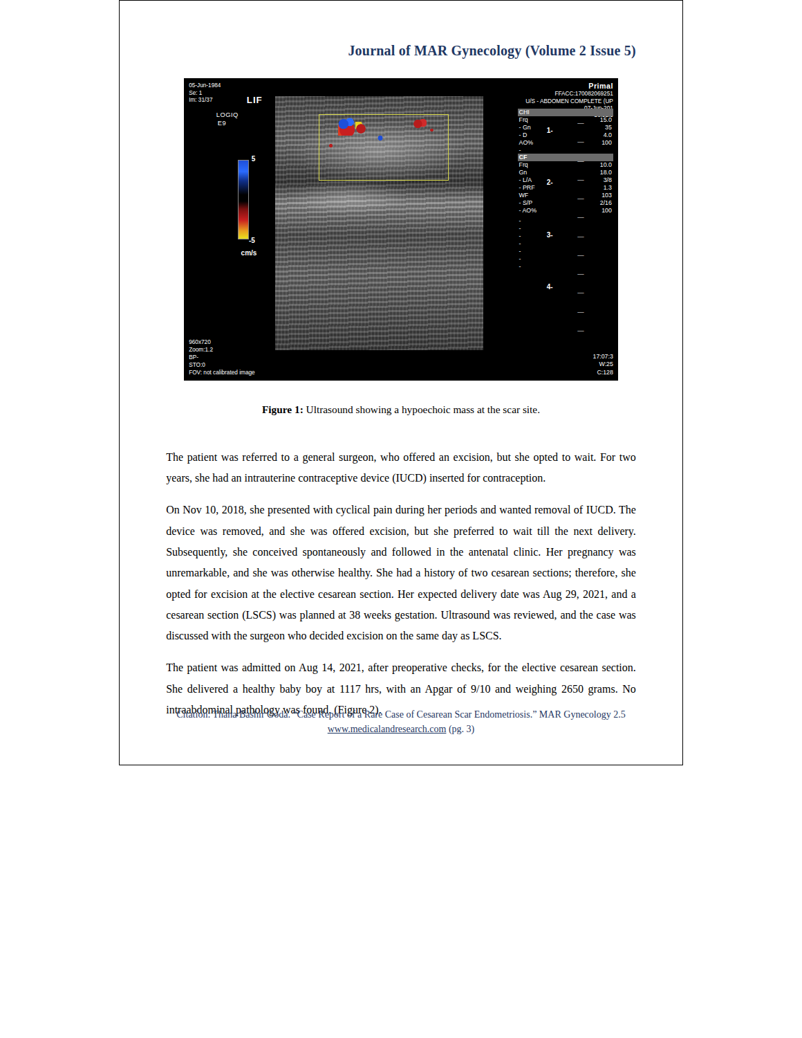Journal of MAR Gynecology (Volume 2 Issue 5)
05-Jun-1984
Se: 1
Im: 31/37
LIF
LOGIQE9
Primal
FFACC:170082069251
U/S - ABDOMEN COMPLETE (UP
07-Jun-201
16:52:5
CHI
Frq 15.0
- Gn 35
- D 4.0
AO% 100
-
CF
Frq 10.0
Gn 18.0
- L/A 3/8
- PRF 1.3
WF 103
- S/P 2/16
- AO% 100
-
-
-
-
-
-
-
5
-5
cm/s
1- 2- 3- 4-
— — — — — — — — — — — —
960x720
Zoom:1.2
BP-
STO:0
FOV: not calibrated image
W:25
C:128
17:07:3
Figure 1: Ultrasound showing a hypoechoic mass at the scar site.
The patient was referred to a general surgeon, who offered an excision, but she opted to wait. For two years, she had an intrauterine contraceptive device (IUCD) inserted for contraception.
On Nov 10, 2018, she presented with cyclical pain during her periods and wanted removal of IUCD. The device was removed, and she was offered excision, but she preferred to wait till the next delivery. Subsequently, she conceived spontaneously and followed in the antenatal clinic. Her pregnancy was unremarkable, and she was otherwise healthy. She had a history of two cesarean sections; therefore, she opted for excision at the elective cesarean section. Her expected delivery date was Aug 29, 2021, and a cesarean section (LSCS) was planned at 38 weeks gestation. Ultrasound was reviewed, and the case was discussed with the surgeon who decided excision on the same day as LSCS.
The patient was admitted on Aug 14, 2021, after preoperative checks, for the elective cesarean section. She delivered a healthy baby boy at 1117 hrs, with an Apgar of 9/10 and weighing 2650 grams. No intraabdominal pathology was found. (Figure 2).
Citation: Thana Bashir Goda. “Case Report of a Rare Case of Cesarean Scar Endometriosis.” MAR Gynecology 2.5
www.medicalandresearch.com (pg. 3)